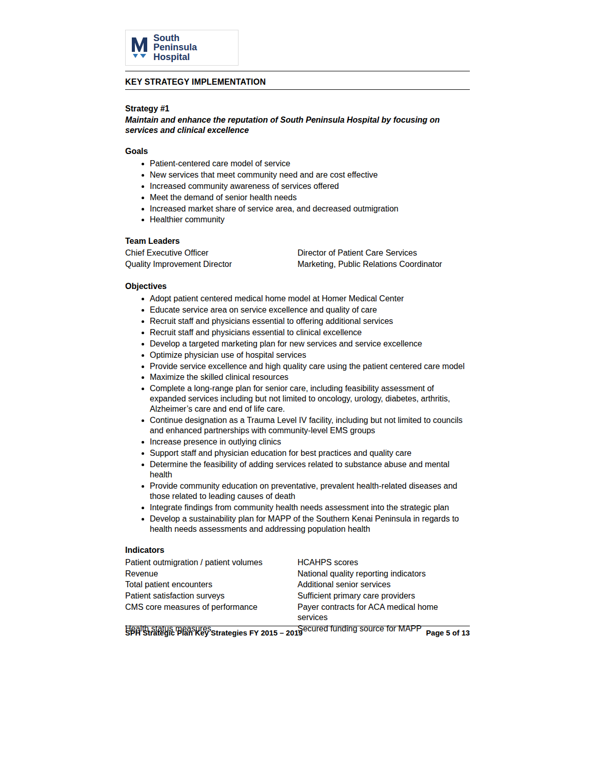South
Peninsula
Hospital
KEY STRATEGY IMPLEMENTATION
Strategy #1
Maintain and enhance the reputation of South Peninsula Hospital by focusing on services and clinical excellence
Goals
Patient-centered care model of service
New services that meet community need and are cost effective
Increased community awareness of services offered
Meet the demand of senior health needs
Increased market share of service area, and decreased outmigration
Healthier community
Team Leaders
| Chief Executive Officer | Director of Patient Care Services |
| Quality Improvement Director | Marketing, Public Relations Coordinator |
Objectives
Adopt patient centered medical home model at Homer Medical Center
Educate service area on service excellence and quality of care
Recruit staff and physicians essential to offering additional services
Recruit staff and physicians essential to clinical excellence
Develop a targeted marketing plan for new services and service excellence
Optimize physician use of hospital services
Provide service excellence and high quality care using the patient centered care model
Maximize the skilled clinical resources
Complete a long-range plan for senior care, including feasibility assessment of expanded services including but not limited to oncology, urology, diabetes, arthritis, Alzheimer’s care and end of life care.
Continue designation as a Trauma Level IV facility, including but not limited to councils and enhanced partnerships with community-level EMS groups
Increase presence in outlying clinics
Support staff and physician education for best practices and quality care
Determine the feasibility of adding services related to substance abuse and mental health
Provide community education on preventative, prevalent health-related diseases and those related to leading causes of death
Integrate findings from community health needs assessment into the strategic plan
Develop a sustainability plan for MAPP of the Southern Kenai Peninsula in regards to health needs assessments and addressing population health
Indicators
| Patient outmigration / patient volumes | HCAHPS scores |
| Revenue | National quality reporting indicators |
| Total patient encounters | Additional senior services |
| Patient satisfaction surveys | Sufficient primary care providers |
| CMS core measures of performance | Payer contracts for ACA medical home services |
| Health status measures | Secured funding source for MAPP |
SPH Strategic Plan Key Strategies FY 2015 – 2019 Page 5 of 13